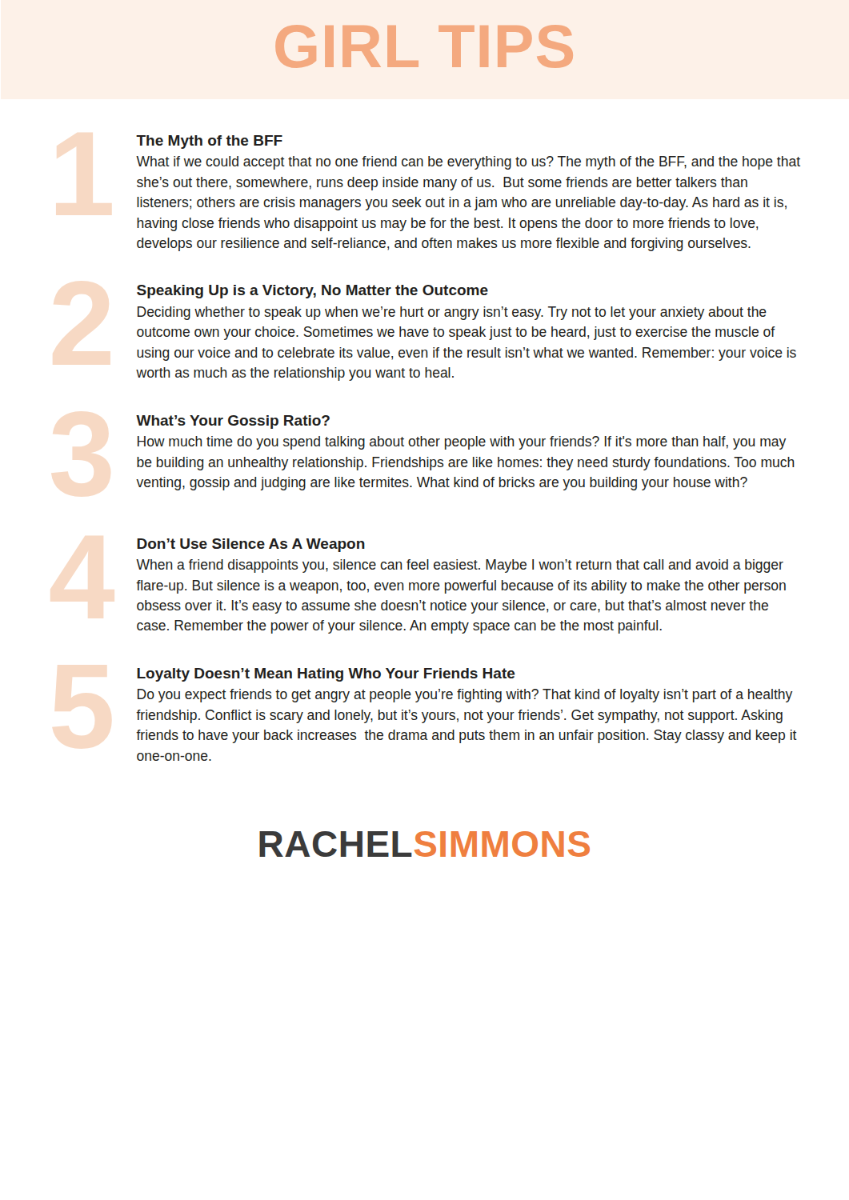GIRL TIPS
The Myth of the BFF
What if we could accept that no one friend can be everything to us? The myth of the BFF, and the hope that she’s out there, somewhere, runs deep inside many of us. But some friends are better talkers than listeners; others are crisis managers you seek out in a jam who are unreliable day-to-day. As hard as it is, having close friends who disappoint us may be for the best. It opens the door to more friends to love, develops our resilience and self-reliance, and often makes us more flexible and forgiving ourselves.
Speaking Up is a Victory, No Matter the Outcome
Deciding whether to speak up when we’re hurt or angry isn’t easy. Try not to let your anxiety about the outcome own your choice. Sometimes we have to speak just to be heard, just to exercise the muscle of using our voice and to celebrate its value, even if the result isn’t what we wanted. Remember: your voice is worth as much as the relationship you want to heal.
What’s Your Gossip Ratio?
How much time do you spend talking about other people with your friends? If it's more than half, you may be building an unhealthy relationship. Friendships are like homes: they need sturdy foundations. Too much venting, gossip and judging are like termites. What kind of bricks are you building your house with?
Don’t Use Silence As A Weapon
When a friend disappoints you, silence can feel easiest. Maybe I won’t return that call and avoid a bigger flare-up. But silence is a weapon, too, even more powerful because of its ability to make the other person obsess over it. It’s easy to assume she doesn’t notice your silence, or care, but that’s almost never the case. Remember the power of your silence. An empty space can be the most painful.
Loyalty Doesn’t Mean Hating Who Your Friends Hate
Do you expect friends to get angry at people you’re fighting with? That kind of loyalty isn’t part of a healthy friendship. Conflict is scary and lonely, but it’s yours, not your friends’. Get sympathy, not support. Asking friends to have your back increases the drama and puts them in an unfair position. Stay classy and keep it one-on-one.
RACHEL SIMMONS